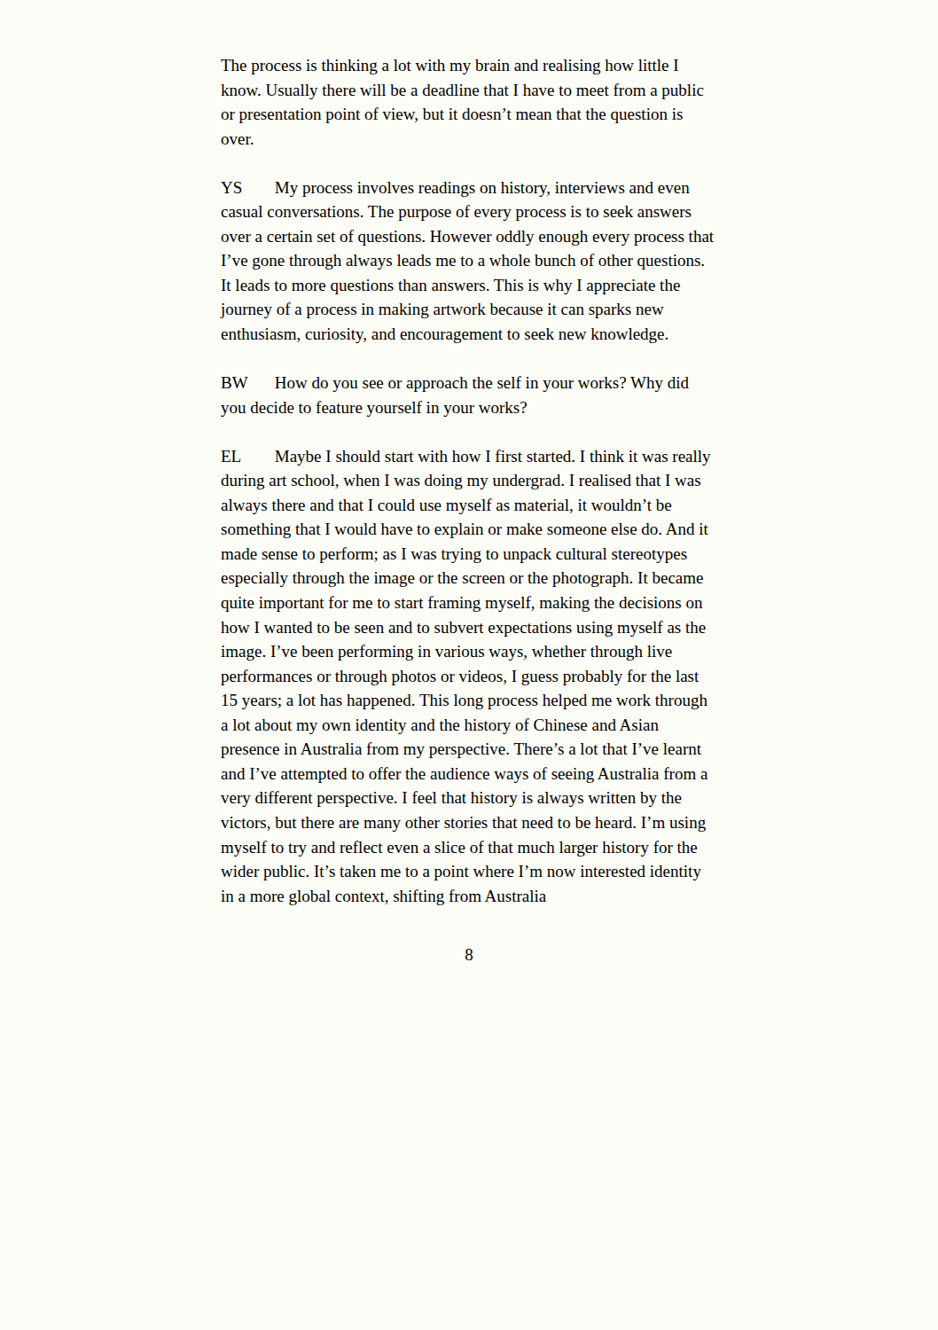The process is thinking a lot with my brain and realising how little I know. Usually there will be a deadline that I have to meet from a public or presentation point of view, but it doesn’t mean that the question is over.
YSMy process involves readings on history, interviews and even casual conversations. The purpose of every process is to seek answers over a certain set of questions. However oddly enough every process that I’ve gone through always leads me to a whole bunch of other questions. It leads to more questions than answers. This is why I appreciate the journey of a process in making artwork because it can sparks new enthusiasm, curiosity, and encouragement to seek new knowledge.
BWHow do you see or approach the self in your works? Why did you decide to feature yourself in your works?
ELMaybe I should start with how I first started. I think it was really during art school, when I was doing my undergrad. I realised that I was always there and that I could use myself as material, it wouldn’t be something that I would have to explain or make someone else do. And it made sense to perform; as I was trying to unpack cultural stereotypes especially through the image or the screen or the photograph. It became quite important for me to start framing myself, making the decisions on how I wanted to be seen and to subvert expectations using myself as the image. I’ve been performing in various ways, whether through live performances or through photos or videos, I guess probably for the last 15 years; a lot has happened. This long process helped me work through a lot about my own identity and the history of Chinese and Asian presence in Australia from my perspective. There’s a lot that I’ve learnt and I’ve attempted to offer the audience ways of seeing Australia from a very different perspective. I feel that history is always written by the victors, but there are many other stories that need to be heard. I’m using myself to try and reflect even a slice of that much larger history for the wider public. It’s taken me to a point where I’m now interested identity in a more global context, shifting from Australia
8